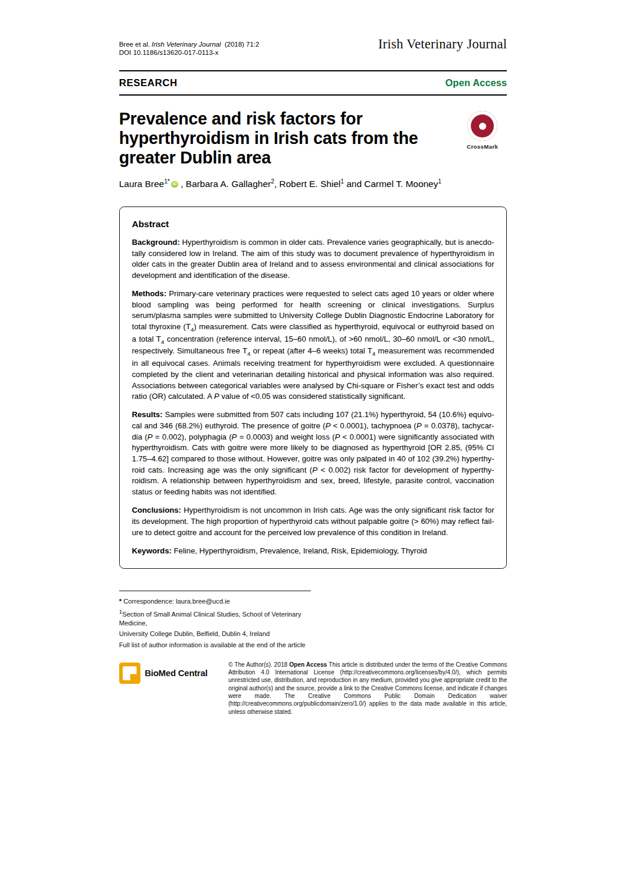Bree et al. Irish Veterinary Journal (2018) 71:2
DOI 10.1186/s13620-017-0113-x
Irish Veterinary Journal
RESEARCH
Open Access
Prevalence and risk factors for hyperthyroidism in Irish cats from the greater Dublin area
CrossMark
Laura Bree1* , Barbara A. Gallagher2, Robert E. Shiel1 and Carmel T. Mooney1
Abstract
Background: Hyperthyroidism is common in older cats. Prevalence varies geographically, but is anecdotally considered low in Ireland. The aim of this study was to document prevalence of hyperthyroidism in older cats in the greater Dublin area of Ireland and to assess environmental and clinical associations for development and identification of the disease.
Methods: Primary-care veterinary practices were requested to select cats aged 10 years or older where blood sampling was being performed for health screening or clinical investigations. Surplus serum/plasma samples were submitted to University College Dublin Diagnostic Endocrine Laboratory for total thyroxine (T4) measurement. Cats were classified as hyperthyroid, equivocal or euthyroid based on a total T4 concentration (reference interval, 15–60 nmol/L), of >60 nmol/L, 30–60 nmol/L or <30 nmol/L, respectively. Simultaneous free T4 or repeat (after 4–6 weeks) total T4 measurement was recommended in all equivocal cases. Animals receiving treatment for hyperthyroidism were excluded. A questionnaire completed by the client and veterinarian detailing historical and physical information was also required. Associations between categorical variables were analysed by Chi-square or Fisher’s exact test and odds ratio (OR) calculated. A P value of <0.05 was considered statistically significant.
Results: Samples were submitted from 507 cats including 107 (21.1%) hyperthyroid, 54 (10.6%) equivocal and 346 (68.2%) euthyroid. The presence of goitre (P < 0.0001), tachypnoea (P = 0.0378), tachycardia (P = 0.002), polyphagia (P = 0.0003) and weight loss (P < 0.0001) were significantly associated with hyperthyroidism. Cats with goitre were more likely to be diagnosed as hyperthyroid [OR 2.85, (95% CI 1.75–4.62] compared to those without. However, goitre was only palpated in 40 of 102 (39.2%) hyperthyroid cats. Increasing age was the only significant (P < 0.002) risk factor for development of hyperthyroidism. A relationship between hyperthyroidism and sex, breed, lifestyle, parasite control, vaccination status or feeding habits was not identified.
Conclusions: Hyperthyroidism is not uncommon in Irish cats. Age was the only significant risk factor for its development. The high proportion of hyperthyroid cats without palpable goitre (> 60%) may reflect failure to detect goitre and account for the perceived low prevalence of this condition in Ireland.
Keywords: Feline, Hyperthyroidism, Prevalence, Ireland, Risk, Epidemiology, Thyroid
* Correspondence: laura.bree@ucd.ie
1Section of Small Animal Clinical Studies, School of Veterinary Medicine,
University College Dublin, Belfield, Dublin 4, Ireland
Full list of author information is available at the end of the article
BioMed Central
© The Author(s). 2018 Open Access This article is distributed under the terms of the Creative Commons Attribution 4.0 International License (http://creativecommons.org/licenses/by/4.0/), which permits unrestricted use, distribution, and reproduction in any medium, provided you give appropriate credit to the original author(s) and the source, provide a link to the Creative Commons license, and indicate if changes were made. The Creative Commons Public Domain Dedication waiver (http://creativecommons.org/publicdomain/zero/1.0/) applies to the data made available in this article, unless otherwise stated.